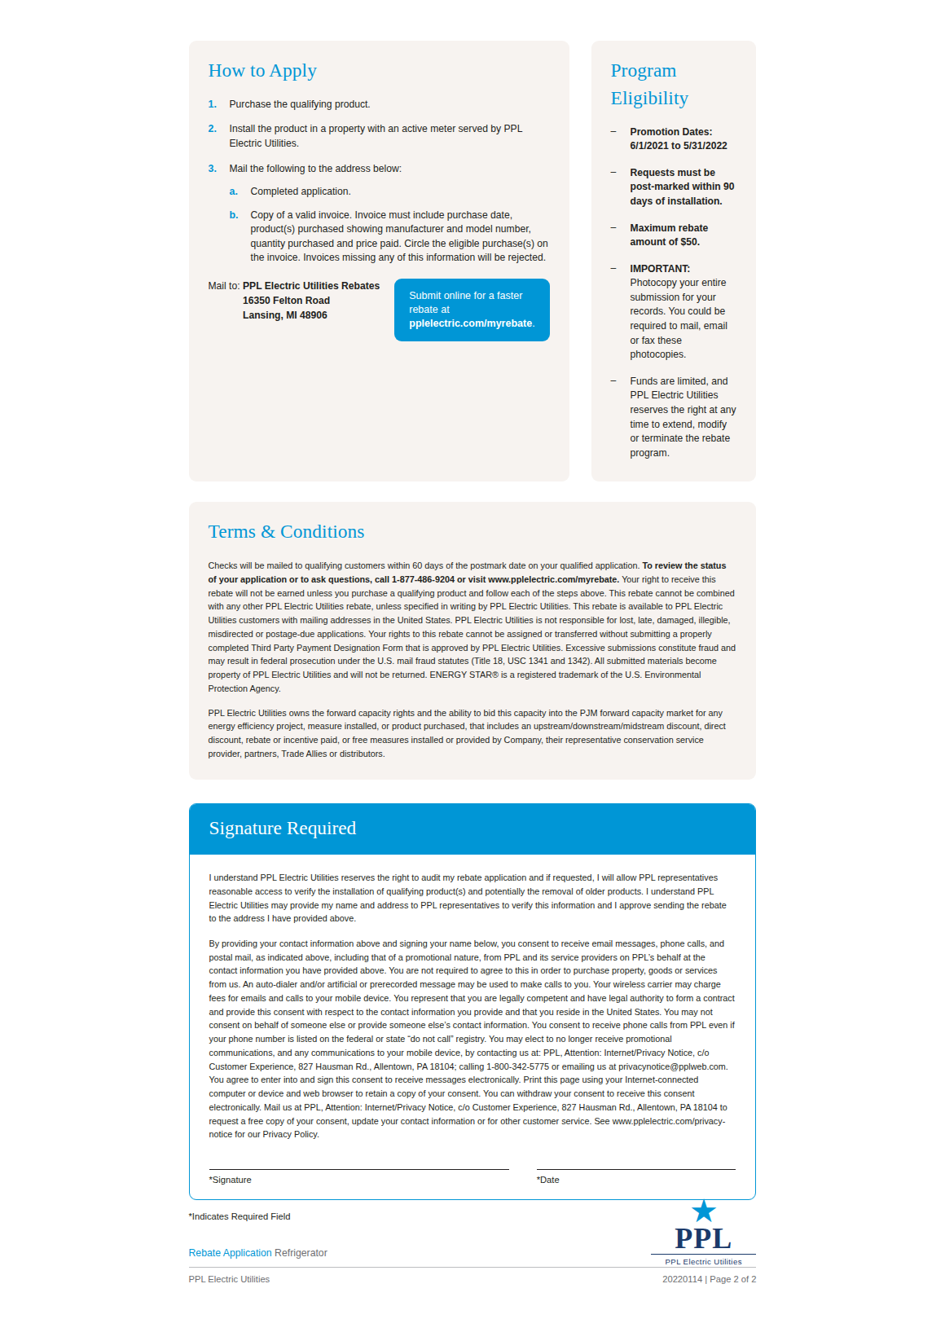How to Apply
Purchase the qualifying product.
Install the product in a property with an active meter served by PPL Electric Utilities.
Mail the following to the address below:
Completed application.
Copy of a valid invoice. Invoice must include purchase date, product(s) purchased showing manufacturer and model number, quantity purchased and price paid. Circle the eligible purchase(s) on the invoice. Invoices missing any of this information will be rejected.
Mail to: PPL Electric Utilities Rebates
16350 Felton Road
Lansing, MI 48906
Submit online for a faster rebate at pplelectric.com/myrebate.
Program Eligibility
Promotion Dates: 6/1/2021 to 5/31/2022
Requests must be post-marked within 90 days of installation.
Maximum rebate amount of $50.
IMPORTANT: Photocopy your entire submission for your records. You could be required to mail, email or fax these photocopies.
Funds are limited, and PPL Electric Utilities reserves the right at any time to extend, modify or terminate the rebate program.
Terms & Conditions
Checks will be mailed to qualifying customers within 60 days of the postmark date on your qualified application. To review the status of your application or to ask questions, call 1-877-486-9204 or visit www.pplelectric.com/myrebate. Your right to receive this rebate will not be earned unless you purchase a qualifying product and follow each of the steps above. This rebate cannot be combined with any other PPL Electric Utilities rebate, unless specified in writing by PPL Electric Utilities. This rebate is available to PPL Electric Utilities customers with mailing addresses in the United States. PPL Electric Utilities is not responsible for lost, late, damaged, illegible, misdirected or postage-due applications. Your rights to this rebate cannot be assigned or transferred without submitting a properly completed Third Party Payment Designation Form that is approved by PPL Electric Utilities. Excessive submissions constitute fraud and may result in federal prosecution under the U.S. mail fraud statutes (Title 18, USC 1341 and 1342). All submitted materials become property of PPL Electric Utilities and will not be returned. ENERGY STAR® is a registered trademark of the U.S. Environmental Protection Agency.
PPL Electric Utilities owns the forward capacity rights and the ability to bid this capacity into the PJM forward capacity market for any energy efficiency project, measure installed, or product purchased, that includes an upstream/downstream/midstream discount, direct discount, rebate or incentive paid, or free measures installed or provided by Company, their representative conservation service provider, partners, Trade Allies or distributors.
Signature Required
I understand PPL Electric Utilities reserves the right to audit my rebate application and if requested, I will allow PPL representatives reasonable access to verify the installation of qualifying product(s) and potentially the removal of older products. I understand PPL Electric Utilities may provide my name and address to PPL representatives to verify this information and I approve sending the rebate to the address I have provided above.
By providing your contact information above and signing your name below, you consent to receive email messages, phone calls, and postal mail, as indicated above, including that of a promotional nature, from PPL and its service providers on PPL’s behalf at the contact information you have provided above. You are not required to agree to this in order to purchase property, goods or services from us. An auto-dialer and/or artificial or prerecorded message may be used to make calls to you. Your wireless carrier may charge fees for emails and calls to your mobile device. You represent that you are legally competent and have legal authority to form a contract and provide this consent with respect to the contact information you provide and that you reside in the United States. You may not consent on behalf of someone else or provide someone else’s contact information. You consent to receive phone calls from PPL even if your phone number is listed on the federal or state “do not call” registry. You may elect to no longer receive promotional communications, and any communications to your mobile device, by contacting us at: PPL, Attention: Internet/Privacy Notice, c/o Customer Experience, 827 Hausman Rd., Allentown, PA 18104; calling 1-800-342-5775 or emailing us at privacynotice@pplweb.com. You agree to enter into and sign this consent to receive messages electronically. Print this page using your Internet-connected computer or device and web browser to retain a copy of your consent. You can withdraw your consent to receive this consent electronically. Mail us at PPL, Attention: Internet/Privacy Notice, c/o Customer Experience, 827 Hausman Rd., Allentown, PA 18104 to request a free copy of your consent, update your contact information or for other customer service. See www.pplelectric.com/privacy-notice for our Privacy Policy.
*Signature
*Date
*Indicates Required Field
★
PPL
PPL Electric Utilities
Rebate Application Refrigerator
PPL Electric Utilities 20220114 | Page 2 of 2